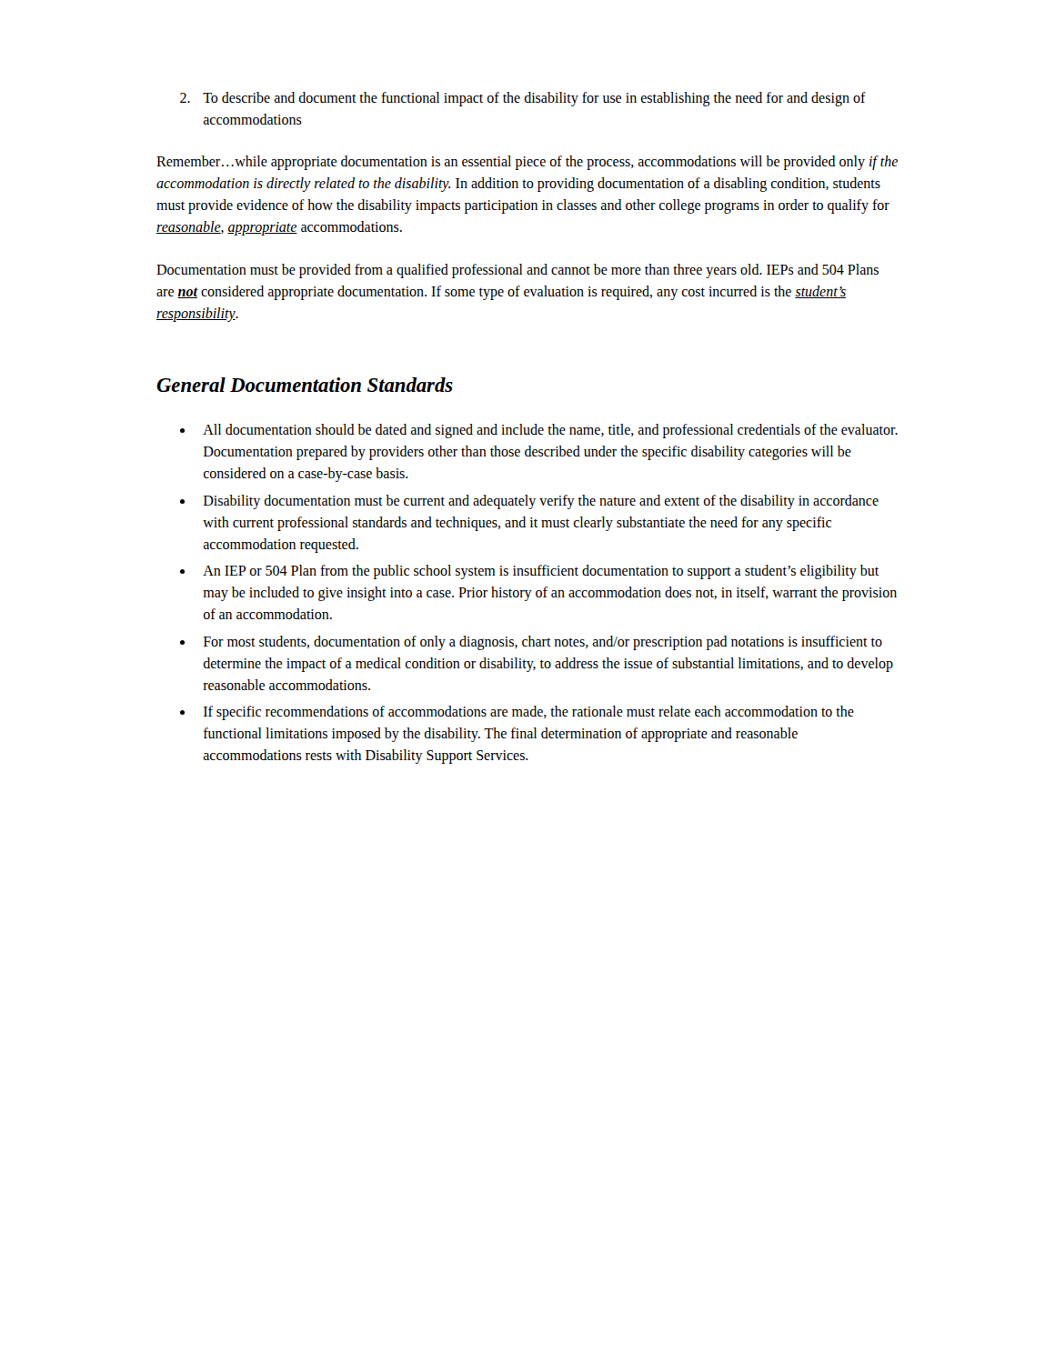To describe and document the functional impact of the disability for use in establishing the need for and design of accommodations
Remember…while appropriate documentation is an essential piece of the process, accommodations will be provided only if the accommodation is directly related to the disability. In addition to providing documentation of a disabling condition, students must provide evidence of how the disability impacts participation in classes and other college programs in order to qualify for reasonable, appropriate accommodations.
Documentation must be provided from a qualified professional and cannot be more than three years old. IEPs and 504 Plans are not considered appropriate documentation. If some type of evaluation is required, any cost incurred is the student’s responsibility.
General Documentation Standards
All documentation should be dated and signed and include the name, title, and professional credentials of the evaluator. Documentation prepared by providers other than those described under the specific disability categories will be considered on a case-by-case basis.
Disability documentation must be current and adequately verify the nature and extent of the disability in accordance with current professional standards and techniques, and it must clearly substantiate the need for any specific accommodation requested.
An IEP or 504 Plan from the public school system is insufficient documentation to support a student’s eligibility but may be included to give insight into a case. Prior history of an accommodation does not, in itself, warrant the provision of an accommodation.
For most students, documentation of only a diagnosis, chart notes, and/or prescription pad notations is insufficient to determine the impact of a medical condition or disability, to address the issue of substantial limitations, and to develop reasonable accommodations.
If specific recommendations of accommodations are made, the rationale must relate each accommodation to the functional limitations imposed by the disability. The final determination of appropriate and reasonable accommodations rests with Disability Support Services.